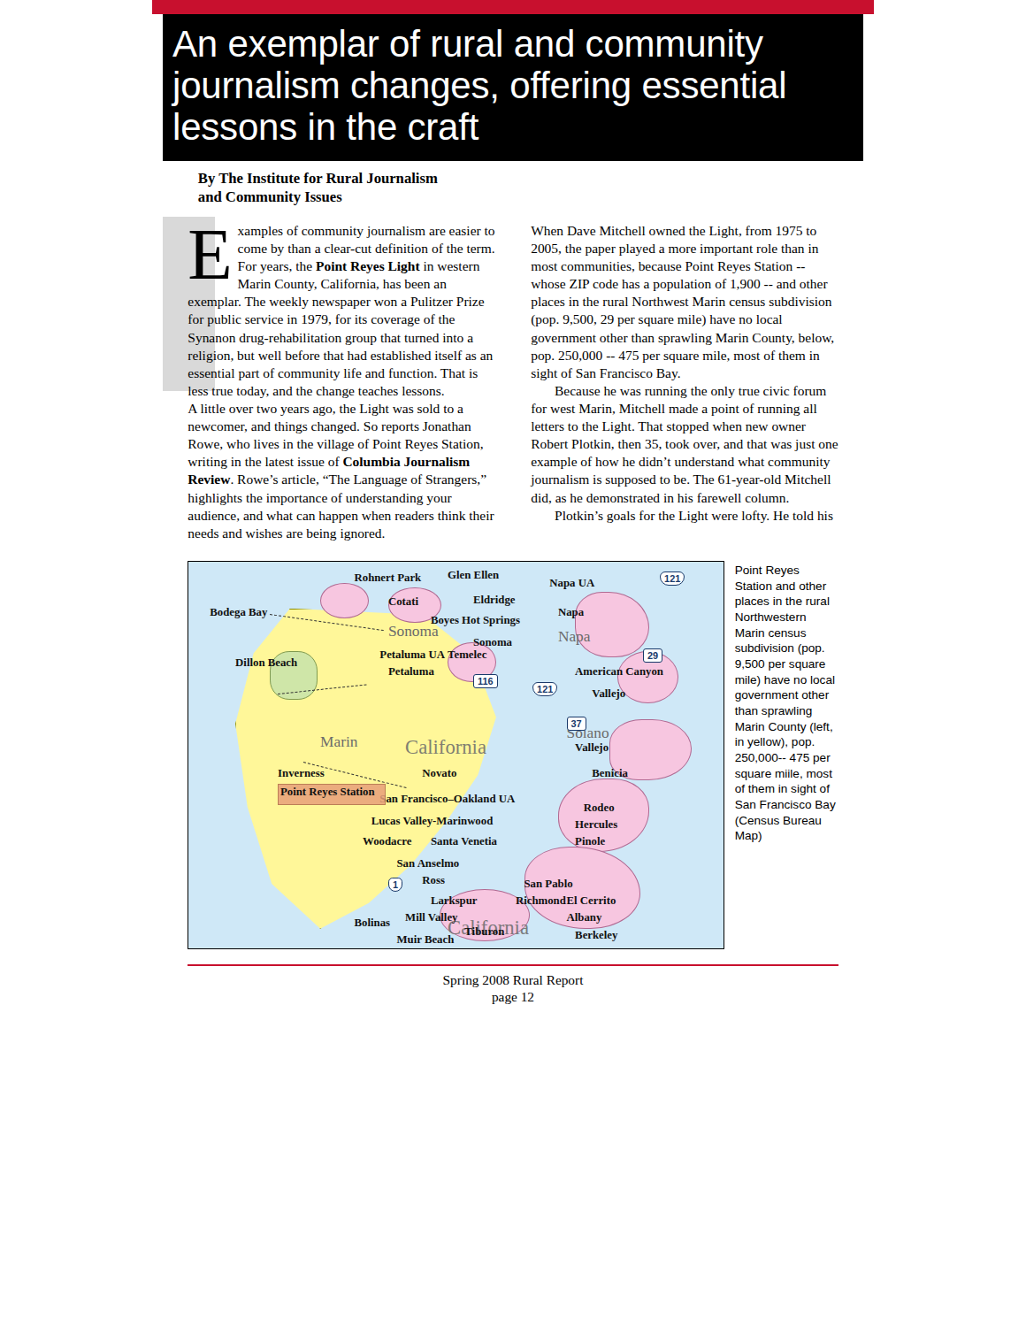An exemplar of rural and community journalism changes, offering essential lessons in the craft
By The Institute for Rural Journalism
and Community Issues
Examples of community journalism are easier to come by than a clear-cut definition of the term. For years, the Point Reyes Light in western Marin County, California, has been an exemplar. The weekly newspaper won a Pulitzer Prize for public service in 1979, for its coverage of the Synanon drug-rehabilitation group that turned into a religion, but well before that had established itself as an essential part of community life and function. That is less true today, and the change teaches lessons.
A little over two years ago, the Light was sold to a newcomer, and things changed. So reports Jonathan Rowe, who lives in the village of Point Reyes Station, writing in the latest issue of Columbia Journalism Review. Rowe’s article, “The Language of Strangers,” highlights the importance of understanding your audience, and what can happen when readers think their needs and wishes are being ignored.
When Dave Mitchell owned the Light, from 1975 to 2005, the paper played a more important role than in most communities, because Point Reyes Station -- whose ZIP code has a population of 1,900 -- and other places in the rural Northwest Marin census subdivision (pop. 9,500, 29 per square mile) have no local government other than sprawling Marin County, below, pop. 250,000 -- 475 per square mile, most of them in sight of San Francisco Bay.
Because he was running the only true civic forum for west Marin, Mitchell made a point of running all letters to the Light. That stopped when new owner Robert Plotkin, then 35, took over, and that was just one example of how he didn’t understand what community journalism is supposed to be. The 61-year-old Mitchell did, as he demonstrated in his farewell column.
Plotkin’s goals for the Light were lofty. He told his
California
California
Marin
Sonoma
Napa
Solano
Rohnert Park
Glen Ellen
Napa UA
Eldridge
Cotati
Bodega Bay
Boyes Hot Springs
Napa
Sonoma
Dillon Beach
Petaluma UA
Temelec
Petaluma
American Canyon
Vallejo
Vallejo
Benicia
Rodeo
Hercules
Pinole
Inverness
Novato
San Francisco–Oakland UA
Lucas Valley-Marinwood
Woodacre
Santa Venetia
San Anselmo
Ross
Larkspur
Bolinas
Mill Valley
Tiburon
Muir Beach
San Pablo
Richmond
El Cerrito
Albany
Berkeley
Point Reyes Station
121
29
116
121
37
1
Point Reyes Station and other places in the rural Northwestern Marin census subdivision (pop. 9,500 per square mile) have no local government other than sprawling Marin County (left, in yellow), pop. 250,000-- 475 per square miile, most of them in sight of San Francisco Bay (Census Bureau Map)
Spring 2008 Rural Report
page 12